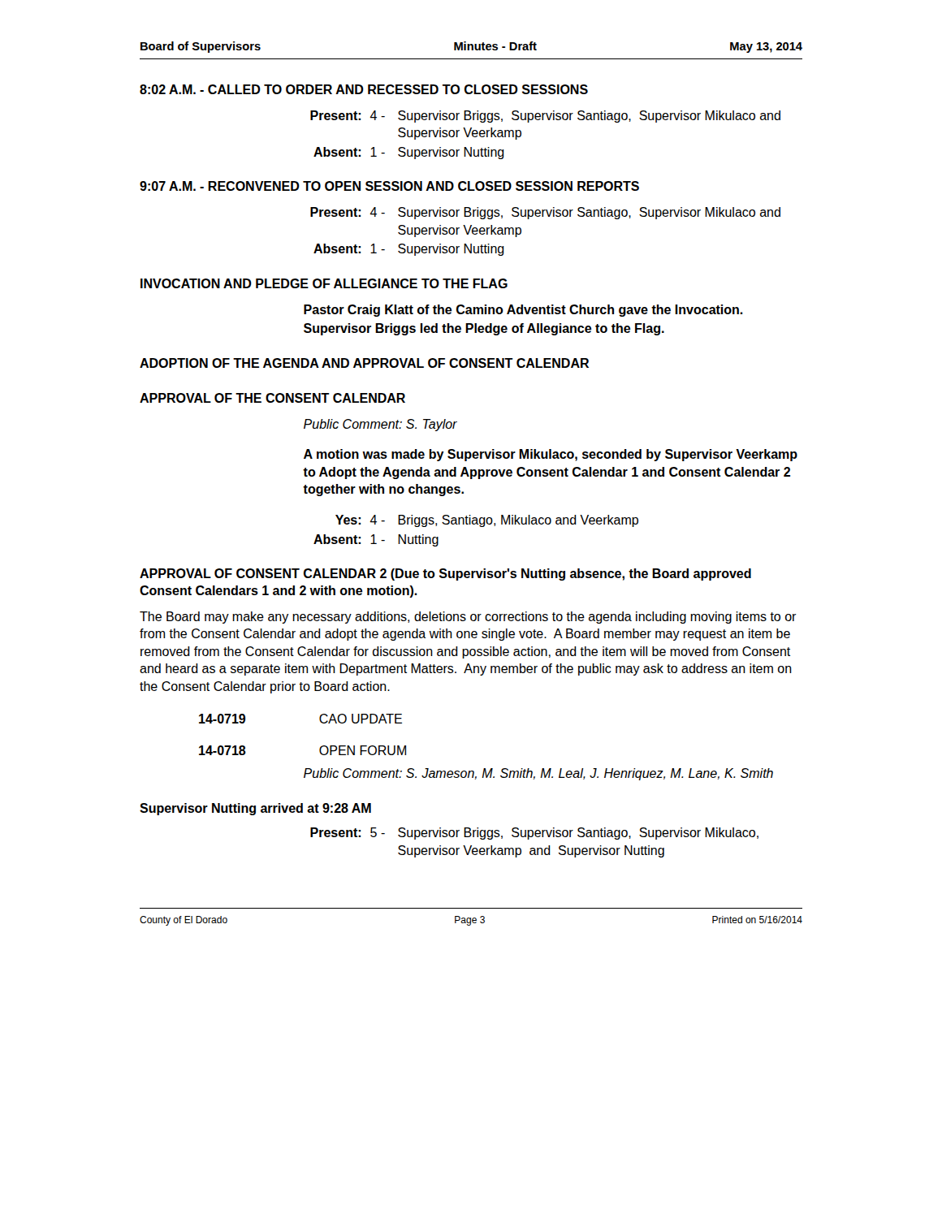Board of Supervisors
Minutes - Draft
May 13, 2014
8:02 A.M. - CALLED TO ORDER AND RECESSED TO CLOSED SESSIONS
Present:
4 -
Supervisor Briggs, Supervisor Santiago, Supervisor Mikulaco and Supervisor Veerkamp
Absent:
1 -
Supervisor Nutting
9:07 A.M. - RECONVENED TO OPEN SESSION AND CLOSED SESSION REPORTS
Present:
4 -
Supervisor Briggs, Supervisor Santiago, Supervisor Mikulaco and Supervisor Veerkamp
Absent:
1 -
Supervisor Nutting
INVOCATION AND PLEDGE OF ALLEGIANCE TO THE FLAG
Pastor Craig Klatt of the Camino Adventist Church gave the Invocation.
Supervisor Briggs led the Pledge of Allegiance to the Flag.
ADOPTION OF THE AGENDA AND APPROVAL OF CONSENT CALENDAR
APPROVAL OF THE CONSENT CALENDAR
Public Comment: S. Taylor
A motion was made by Supervisor Mikulaco, seconded by Supervisor Veerkamp to Adopt the Agenda and Approve Consent Calendar 1 and Consent Calendar 2 together with no changes.
Yes:
4 -
Briggs, Santiago, Mikulaco and Veerkamp
Absent:
1 -
Nutting
APPROVAL OF CONSENT CALENDAR 2 (Due to Supervisor's Nutting absence, the Board approved Consent Calendars 1 and 2 with one motion).
The Board may make any necessary additions, deletions or corrections to the agenda including moving items to or from the Consent Calendar and adopt the agenda with one single vote. A Board member may request an item be removed from the Consent Calendar for discussion and possible action, and the item will be moved from Consent and heard as a separate item with Department Matters. Any member of the public may ask to address an item on the Consent Calendar prior to Board action.
14-0719
CAO UPDATE
14-0718
OPEN FORUM
Public Comment: S. Jameson, M. Smith, M. Leal, J. Henriquez, M. Lane, K. Smith
Supervisor Nutting arrived at 9:28 AM
Present:
5 -
Supervisor Briggs, Supervisor Santiago, Supervisor Mikulaco, Supervisor Veerkamp and Supervisor Nutting
County of El Dorado
Page 3
Printed on 5/16/2014